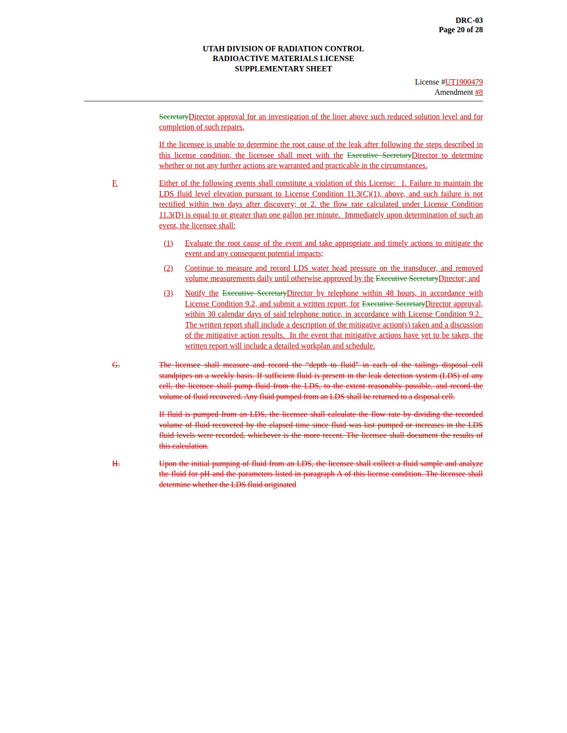DRC-03
Page 20 of 28
UTAH DIVISION OF RADIATION CONTROL
RADIOACTIVE MATERIALS LICENSE
SUPPLEMENTARY SHEET
License #UT1900479
Amendment #8
Secretary Director approval for an investigation of the liner above such reduced solution level and for completion of such repairs.
If the licensee is unable to determine the root cause of the leak after following the steps described in this license condition, the licensee shall meet with the Executive Secretary Director to determine whether or not any further actions are warranted and practicable in the circumstances.
F.
Either of the following events shall constitute a violation of this License: 1. Failure to maintain the LDS fluid level elevation pursuant to License Condition 11.3(C)(1), above, and such failure is not rectified within two days after discovery; or 2. the flow rate calculated under License Condition 11.3(D) is equal to or greater than one gallon per minute. Immediately upon determination of such an event, the licensee shall:
(1)
Evaluate the root cause of the event and take appropriate and timely actions to mitigate the event and any consequent potential impacts;
(2)
Continue to measure and record LDS water head pressure on the transducer, and removed volume measurements daily until otherwise approved by the Executive Secretary Director; and
(3)
Notify the Executive Secretary Director by telephone within 48 hours, in accordance with License Condition 9.2, and submit a written report, for Executive Secretary Director approval, within 30 calendar days of said telephone notice, in accordance with License Condition 9.2. The written report shall include a description of the mitigative action(s) taken and a discussion of the mitigative action results. In the event that mitigative actions have yet to be taken, the written report will include a detailed workplan and schedule.
G.
The licensee shall measure and record the “depth to fluid” in each of the tailings disposal cell standpipes on a weekly basis. If sufficient fluid is present in the leak detection system (LDS) of any cell, the licensee shall pump fluid from the LDS, to the extent reasonably possible, and record the volume of fluid recovered. Any fluid pumped from an LDS shall be returned to a disposal cell.
If fluid is pumped from an LDS, the licensee shall calculate the flow rate by dividing the recorded volume of fluid recovered by the elapsed time since fluid was last pumped or increases in the LDS fluid levels were recorded, whichever is the more recent. The licensee shall document the results of this calculation.
H.
Upon the initial pumping of fluid from an LDS, the licensee shall collect a fluid sample and analyze the fluid for pH and the parameters listed in paragraph A of this license condition. The licensee shall determine whether the LDS fluid originated